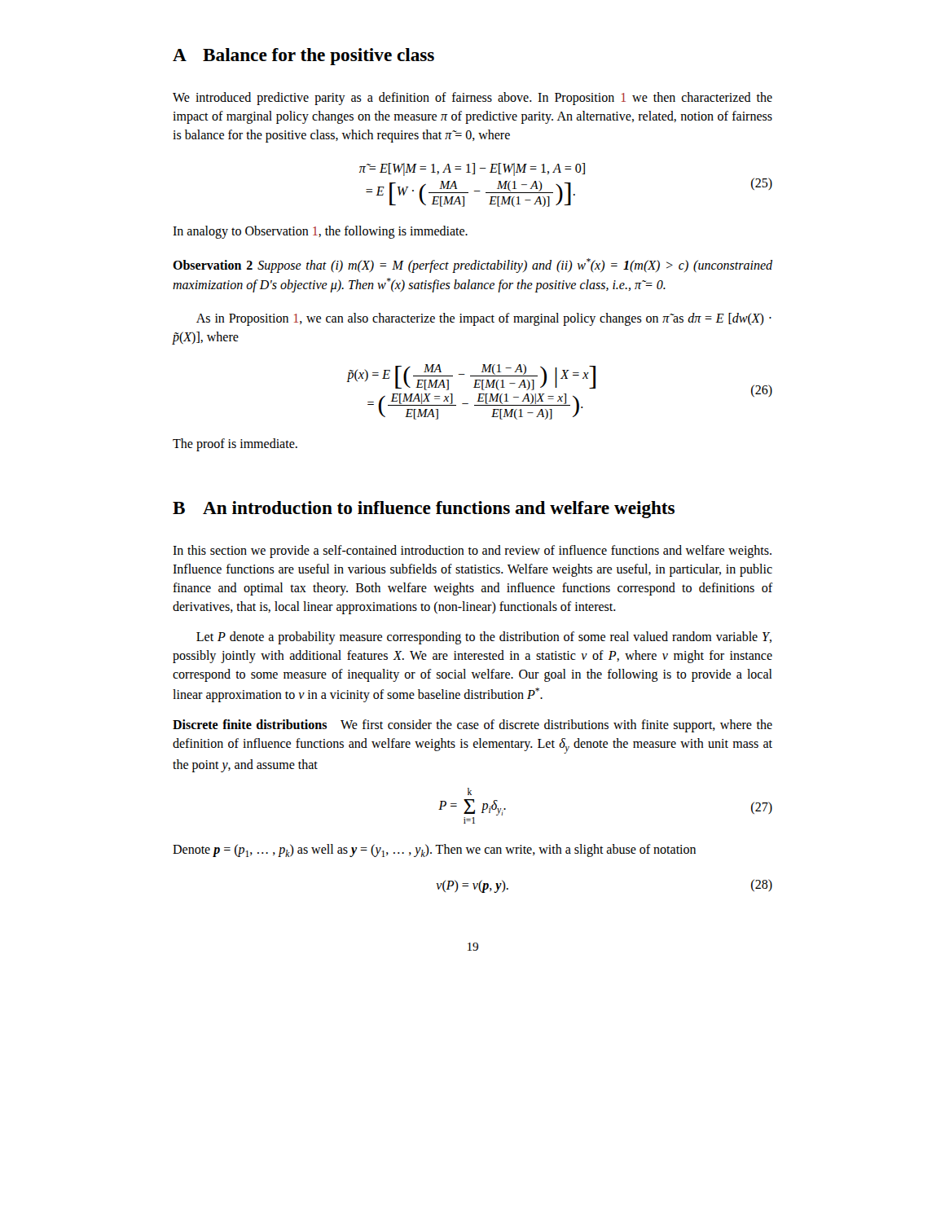ABalance for the positive class
We introduced predictive parity as a definition of fairness above. In Proposition 1 we then characterized the impact of marginal policy changes on the measure π of predictive parity. An alternative, related, notion of fairness is balance for the positive class, which requires that π̃ = 0, where
π̃ = E[W|M = 1, A = 1] − E[W|M = 1, A = 0] = E [W · (MA E[MA] − M(1 − A) E[M(1 − A)])]. (25)
In analogy to Observation 1, the following is immediate.
Observation 2 Suppose that (i) m(X) = M (perfect predictability) and (ii) w*(x) = 1(m(X) > c) (unconstrained maximization of D's objective μ). Then w*(x) satisfies balance for the positive class, i.e., π̃ = 0.
As in Proposition 1, we can also characterize the impact of marginal policy changes on π̃ as dπ = E [dw(X) · p̃(X)], where
p̃(x) = E [(MA E[MA] − M(1 − A) E[M(1 − A)]) |X = x] = (E[MA|X = x] E[MA] − E[M(1 − A)|X = x] E[M(1 − A)]). (26)
The proof is immediate.
BAn introduction to influence functions and welfare weights
In this section we provide a self-contained introduction to and review of influence functions and welfare weights. Influence functions are useful in various subfields of statistics. Welfare weights are useful, in particular, in public finance and optimal tax theory. Both welfare weights and influence functions correspond to definitions of derivatives, that is, local linear approximations to (non-linear) functionals of interest.
Let P denote a probability measure corresponding to the distribution of some real valued random variable Y, possibly jointly with additional features X. We are interested in a statistic ν of P, where ν might for instance correspond to some measure of inequality or of social welfare. Our goal in the following is to provide a local linear approximation to ν in a vicinity of some baseline distribution P*.
Discrete finite distributions We first consider the case of discrete distributions with finite support, where the definition of influence functions and welfare weights is elementary. Let δy denote the measure with unit mass at the point y, and assume that
P = kΣi=1 pi δyi. (27)
Denote p = (p1, … , pk) as well as y = (y1, … , yk). Then we can write, with a slight abuse of notation
ν(P) = ν(p, y). (28)
19